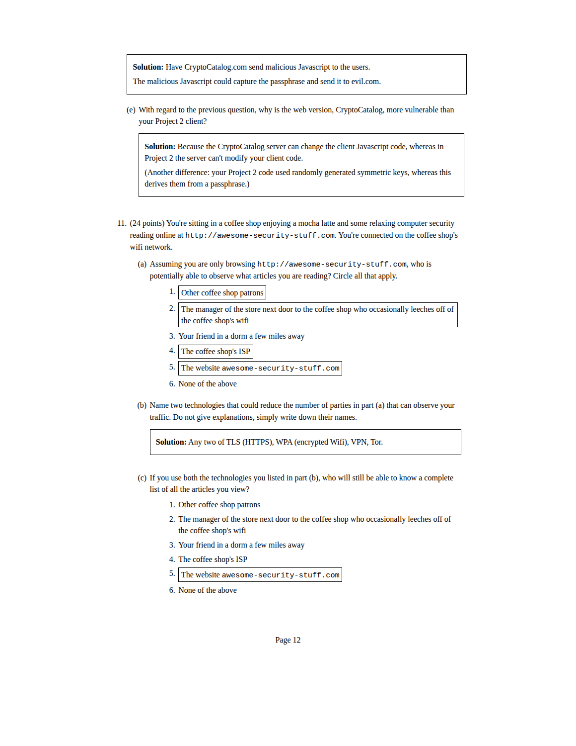Solution: Have CryptoCatalog.com send malicious Javascript to the users.
The malicious Javascript could capture the passphrase and send it to evil.com.
(e) With regard to the previous question, why is the web version, CryptoCatalog, more vulnerable than your Project 2 client?
Solution: Because the CryptoCatalog server can change the client Javascript code, whereas in Project 2 the server can't modify your client code.
(Another difference: your Project 2 code used randomly generated symmetric keys, whereas this derives them from a passphrase.)
11.(24 points) You're sitting in a coffee shop enjoying a mocha latte and some relaxing computer security reading online at http://awesome-security-stuff.com. You're connected on the coffee shop's wifi network.
(a) Assuming you are only browsing http://awesome-security-stuff.com, who is potentially able to observe what articles you are reading? Circle all that apply.
1. Other coffee shop patrons
2. The manager of the store next door to the coffee shop who occasionally leeches off of the coffee shop's wifi
3. Your friend in a dorm a few miles away
4. The coffee shop's ISP
5. The website awesome-security-stuff.com
6. None of the above
(b) Name two technologies that could reduce the number of parties in part (a) that can observe your traffic. Do not give explanations, simply write down their names.
Solution: Any two of TLS (HTTPS), WPA (encrypted Wifi), VPN, Tor.
(c) If you use both the technologies you listed in part (b), who will still be able to know a complete list of all the articles you view?
1. Other coffee shop patrons
2. The manager of the store next door to the coffee shop who occasionally leeches off of the coffee shop's wifi
3. Your friend in a dorm a few miles away
4. The coffee shop's ISP
5. The website awesome-security-stuff.com
6. None of the above
Page 12